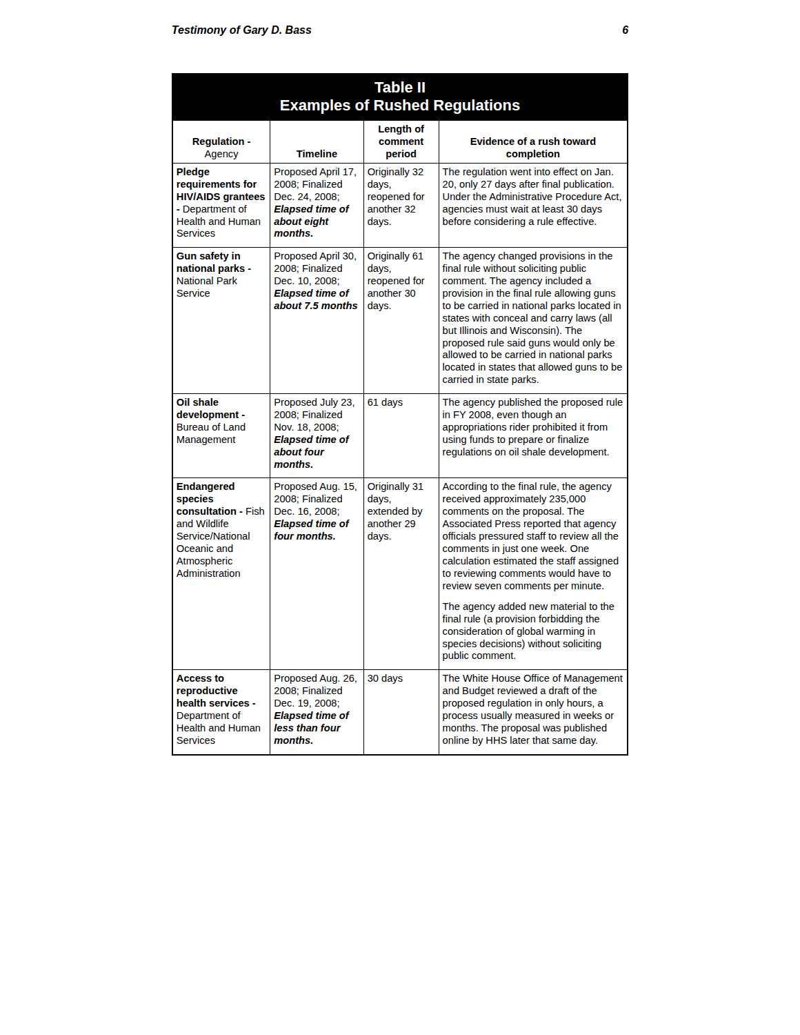Testimony of Gary D. Bass 6
| Table II Examples of Rushed Regulations |
| Regulation - Agency | Timeline | Length of comment period | Evidence of a rush toward completion |
| Pledge requirements for HIV/AIDS grantees - Department of Health and Human Services | Proposed April 17, 2008; Finalized Dec. 24, 2008; Elapsed time of about eight months. | Originally 32 days, reopened for another 32 days. | The regulation went into effect on Jan. 20, only 27 days after final publication. Under the Administrative Procedure Act, agencies must wait at least 30 days before considering a rule effective. |
| Gun safety in national parks - National Park Service | Proposed April 30, 2008; Finalized Dec. 10, 2008; Elapsed time of about 7.5 months | Originally 61 days, reopened for another 30 days. | The agency changed provisions in the final rule without soliciting public comment. The agency included a provision in the final rule allowing guns to be carried in national parks located in states with conceal and carry laws (all but Illinois and Wisconsin). The proposed rule said guns would only be allowed to be carried in national parks located in states that allowed guns to be carried in state parks. |
| Oil shale development - Bureau of Land Management | Proposed July 23, 2008; Finalized Nov. 18, 2008; Elapsed time of about four months. | 61 days | The agency published the proposed rule in FY 2008, even though an appropriations rider prohibited it from using funds to prepare or finalize regulations on oil shale development. |
| Endangered species consultation - Fish and Wildlife Service/National Oceanic and Atmospheric Administration | Proposed Aug. 15, 2008; Finalized Dec. 16, 2008; Elapsed time of four months. | Originally 31 days, extended by another 29 days. | According to the final rule, the agency received approximately 235,000 comments on the proposal. The Associated Press reported that agency officials pressured staff to review all the comments in just one week. One calculation estimated the staff assigned to reviewing comments would have to review seven comments per minute. The agency added new material to the final rule (a provision forbidding the consideration of global warming in species decisions) without soliciting public comment. |
| Access to reproductive health services - Department of Health and Human Services | Proposed Aug. 26, 2008; Finalized Dec. 19, 2008; Elapsed time of less than four months. | 30 days | The White House Office of Management and Budget reviewed a draft of the proposed regulation in only hours, a process usually measured in weeks or months. The proposal was published online by HHS later that same day. |